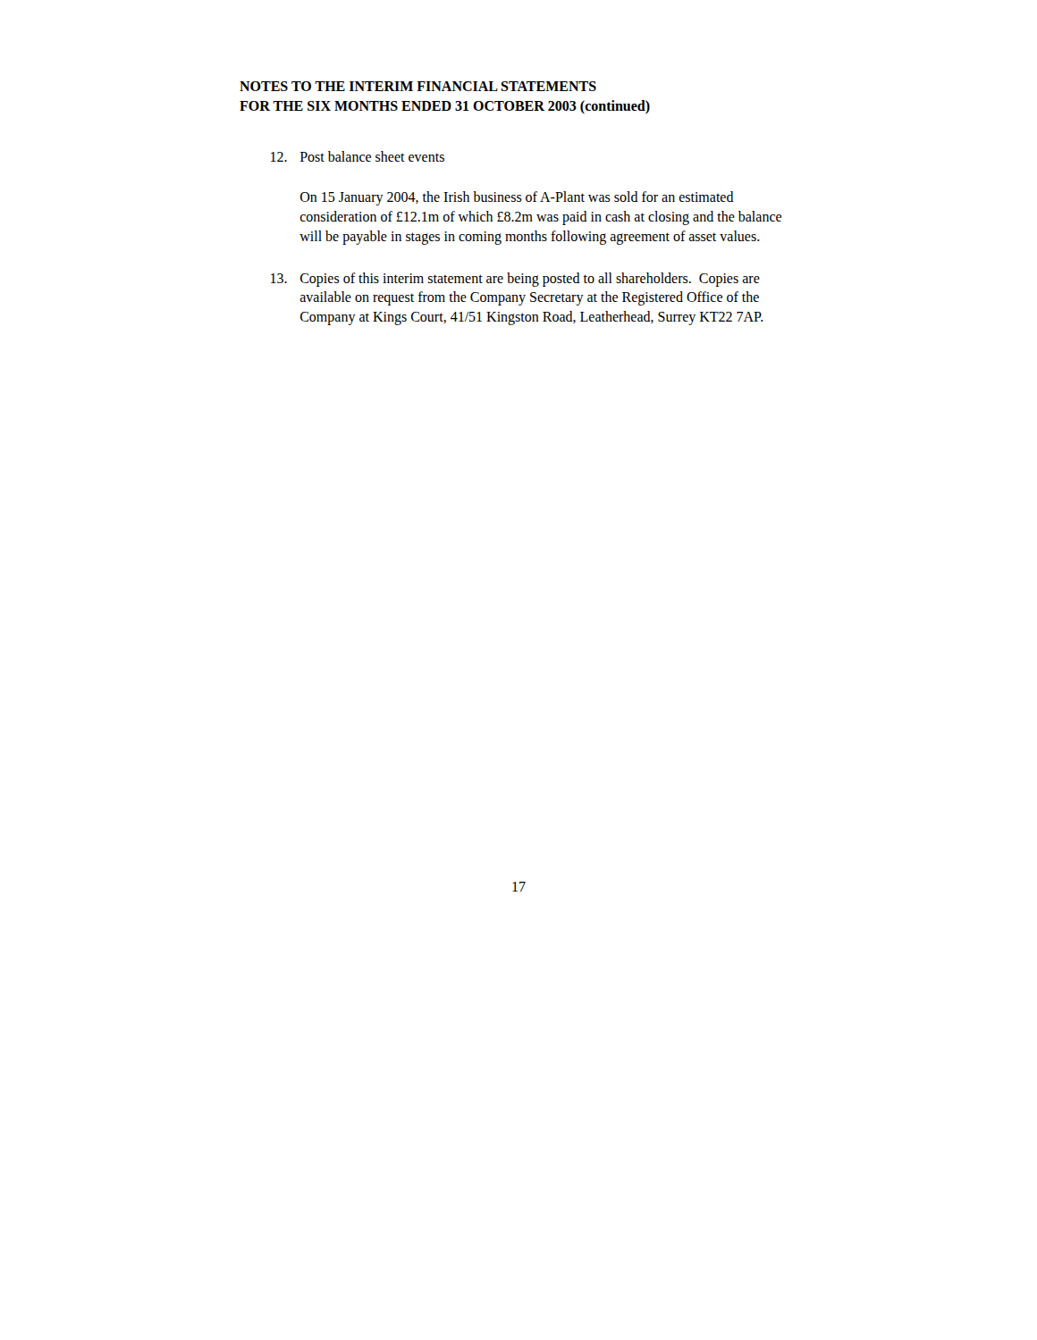NOTES TO THE INTERIM FINANCIAL STATEMENTS
FOR THE SIX MONTHS ENDED 31 OCTOBER 2003 (continued)
12.
Post balance sheet events
On 15 January 2004, the Irish business of A-Plant was sold for an estimated consideration of £12.1m of which £8.2m was paid in cash at closing and the balance will be payable in stages in coming months following agreement of asset values.
13.
Copies of this interim statement are being posted to all shareholders. Copies are available on request from the Company Secretary at the Registered Office of the Company at Kings Court, 41/51 Kingston Road, Leatherhead, Surrey KT22 7AP.
17